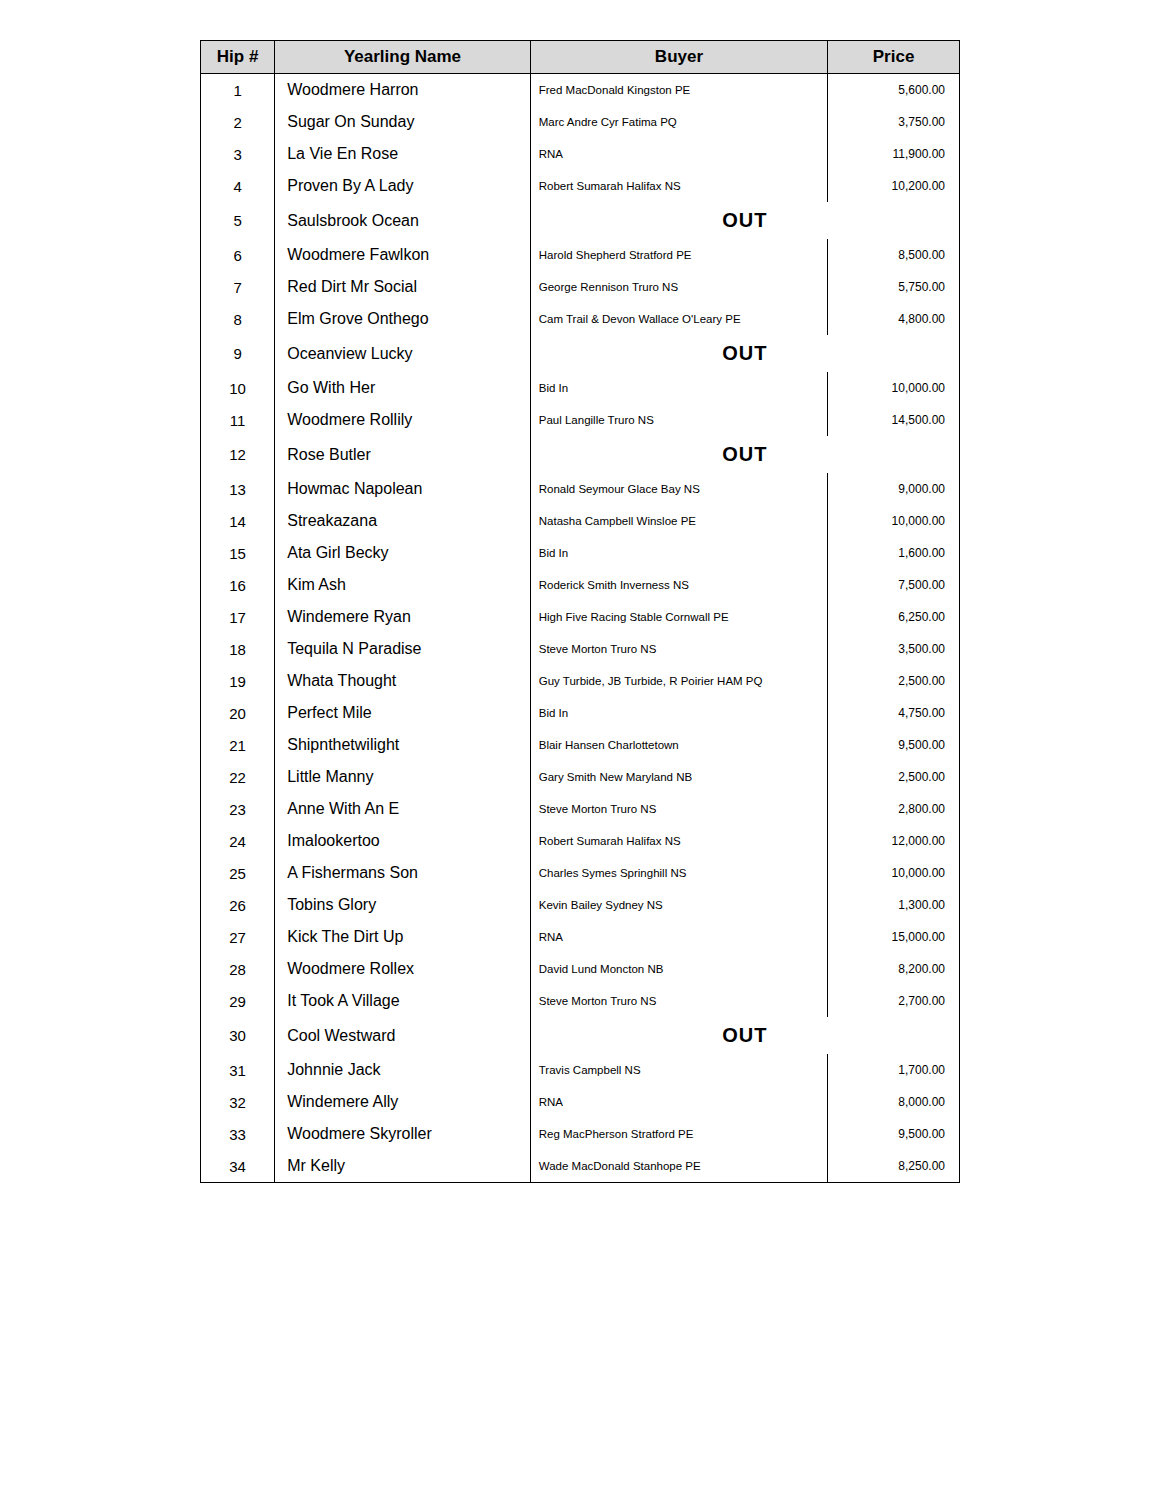| Hip # | Yearling Name | Buyer | Price |
| --- | --- | --- | --- |
| 1 | Woodmere Harron | Fred MacDonald Kingston PE | 5,600.00 |
| 2 | Sugar On Sunday | Marc Andre Cyr Fatima PQ | 3,750.00 |
| 3 | La Vie En Rose | RNA | 11,900.00 |
| 4 | Proven By A Lady | Robert Sumarah Halifax NS | 10,200.00 |
| 5 | Saulsbrook Ocean | OUT |
| 6 | Woodmere Fawlkon | Harold Shepherd Stratford PE | 8,500.00 |
| 7 | Red Dirt Mr Social | George Rennison Truro NS | 5,750.00 |
| 8 | Elm Grove Onthego | Cam Trail & Devon Wallace O'Leary PE | 4,800.00 |
| 9 | Oceanview Lucky | OUT |
| 10 | Go With Her | Bid In | 10,000.00 |
| 11 | Woodmere Rollily | Paul Langille Truro NS | 14,500.00 |
| 12 | Rose Butler | OUT |
| 13 | Howmac Napolean | Ronald Seymour Glace Bay NS | 9,000.00 |
| 14 | Streakazana | Natasha Campbell Winsloe PE | 10,000.00 |
| 15 | Ata Girl Becky | Bid In | 1,600.00 |
| 16 | Kim Ash | Roderick Smith Inverness NS | 7,500.00 |
| 17 | Windemere Ryan | High Five Racing Stable Cornwall PE | 6,250.00 |
| 18 | Tequila N Paradise | Steve Morton Truro NS | 3,500.00 |
| 19 | Whata Thought | Guy Turbide, JB Turbide, R Poirier HAM PQ | 2,500.00 |
| 20 | Perfect Mile | Bid In | 4,750.00 |
| 21 | Shipnthetwilight | Blair Hansen Charlottetown | 9,500.00 |
| 22 | Little Manny | Gary Smith New Maryland NB | 2,500.00 |
| 23 | Anne With An E | Steve Morton Truro NS | 2,800.00 |
| 24 | Imalookertoo | Robert Sumarah Halifax NS | 12,000.00 |
| 25 | A Fishermans Son | Charles Symes Springhill NS | 10,000.00 |
| 26 | Tobins Glory | Kevin Bailey Sydney NS | 1,300.00 |
| 27 | Kick The Dirt Up | RNA | 15,000.00 |
| 28 | Woodmere Rollex | David Lund Moncton NB | 8,200.00 |
| 29 | It Took A Village | Steve Morton Truro NS | 2,700.00 |
| 30 | Cool Westward | OUT |
| 31 | Johnnie Jack | Travis Campbell NS | 1,700.00 |
| 32 | Windemere Ally | RNA | 8,000.00 |
| 33 | Woodmere Skyroller | Reg MacPherson Stratford PE | 9,500.00 |
| 34 | Mr Kelly | Wade MacDonald Stanhope PE | 8,250.00 |